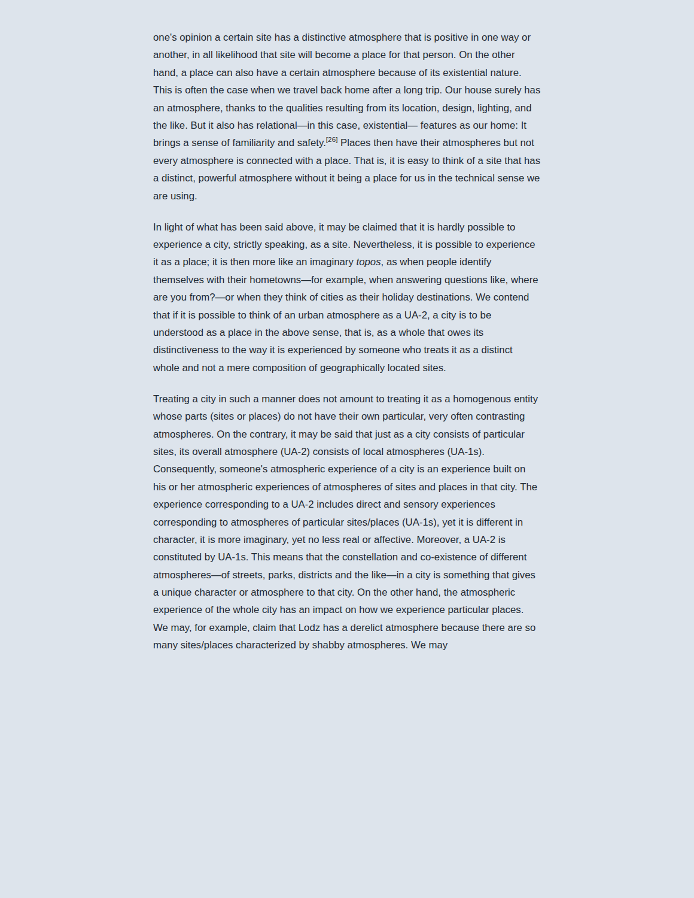one's opinion a certain site has a distinctive atmosphere that is positive in one way or another, in all likelihood that site will become a place for that person. On the other hand, a place can also have a certain atmosphere because of its existential nature. This is often the case when we travel back home after a long trip. Our house surely has an atmosphere, thanks to the qualities resulting from its location, design, lighting, and the like. But it also has relational—in this case, existential— features as our home: It brings a sense of familiarity and safety.[26] Places then have their atmospheres but not every atmosphere is connected with a place. That is, it is easy to think of a site that has a distinct, powerful atmosphere without it being a place for us in the technical sense we are using.
In light of what has been said above, it may be claimed that it is hardly possible to experience a city, strictly speaking, as a site. Nevertheless, it is possible to experience it as a place; it is then more like an imaginary topos, as when people identify themselves with their hometowns—for example, when answering questions like, where are you from?—or when they think of cities as their holiday destinations. We contend that if it is possible to think of an urban atmosphere as a UA-2, a city is to be understood as a place in the above sense, that is, as a whole that owes its distinctiveness to the way it is experienced by someone who treats it as a distinct whole and not a mere composition of geographically located sites.
Treating a city in such a manner does not amount to treating it as a homogenous entity whose parts (sites or places) do not have their own particular, very often contrasting atmospheres. On the contrary, it may be said that just as a city consists of particular sites, its overall atmosphere (UA-2) consists of local atmospheres (UA-1s). Consequently, someone's atmospheric experience of a city is an experience built on his or her atmospheric experiences of atmospheres of sites and places in that city. The experience corresponding to a UA-2 includes direct and sensory experiences corresponding to atmospheres of particular sites/places (UA-1s), yet it is different in character, it is more imaginary, yet no less real or affective. Moreover, a UA-2 is constituted by UA-1s. This means that the constellation and co-existence of different atmospheres—of streets, parks, districts and the like—in a city is something that gives a unique character or atmosphere to that city. On the other hand, the atmospheric experience of the whole city has an impact on how we experience particular places. We may, for example, claim that Lodz has a derelict atmosphere because there are so many sites/places characterized by shabby atmospheres. We may